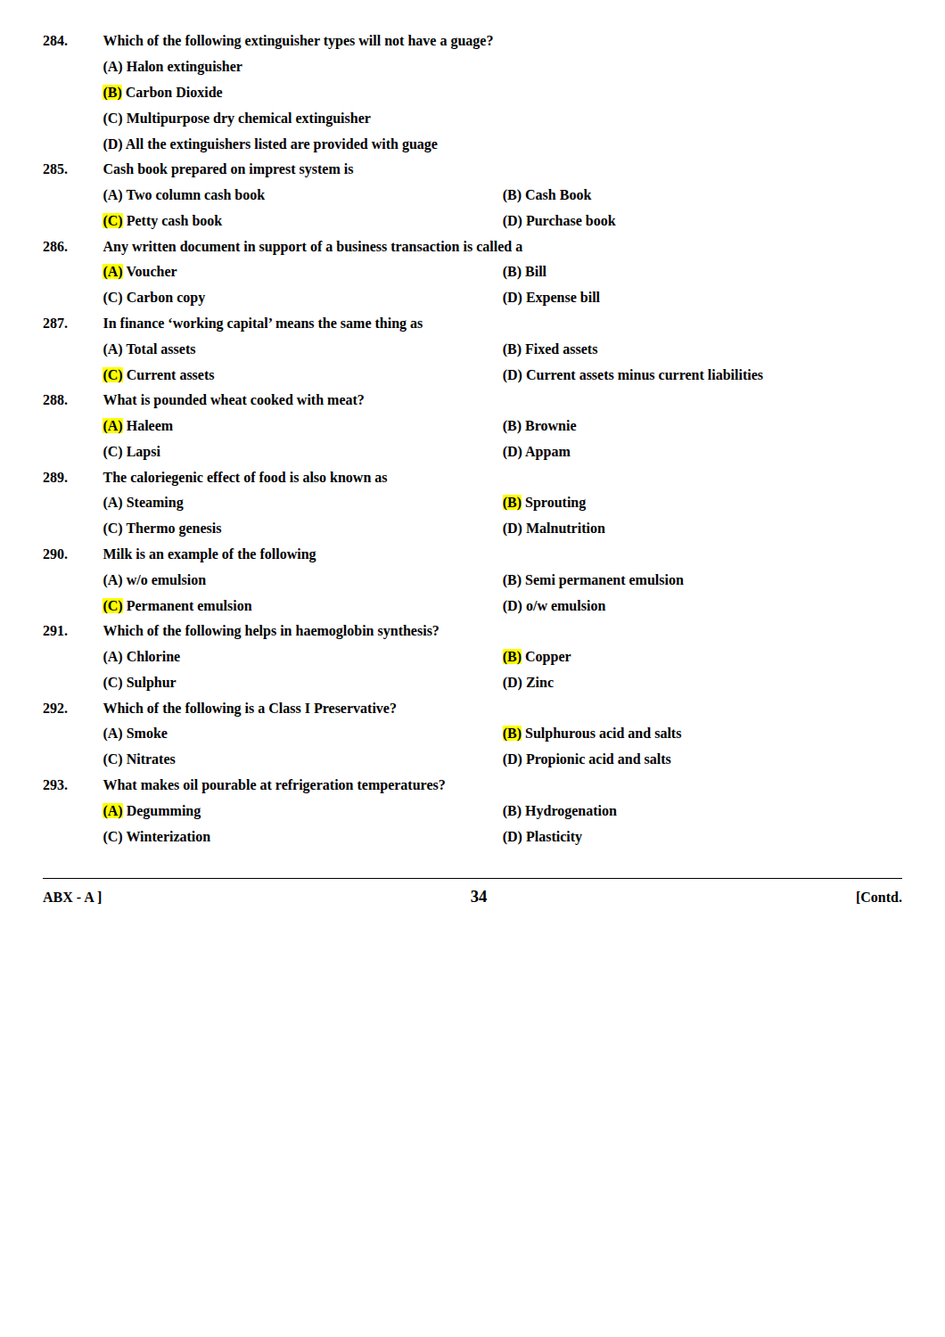| 284. | Which of the following extinguisher types will not have a guage? |
| | (A) Halon extinguisher |
| | (B) Carbon Dioxide |
| | (C) Multipurpose dry chemical extinguisher |
| | (D) All the extinguishers listed are provided with guage |
| 285. | Cash book prepared on imprest system is |
| | (A) Two column cash book | (B) Cash Book |
| | (C) Petty cash book | (D) Purchase book |
| 286. | Any written document in support of a business transaction is called a |
| | (A) Voucher | (B) Bill |
| | (C) Carbon copy | (D) Expense bill |
| 287. | In finance ‘working capital’ means the same thing as |
| | (A) Total assets | (B) Fixed assets |
| | (C) Current assets | (D) Current assets minus current liabilities |
| 288. | What is pounded wheat cooked with meat? |
| | (A) Haleem | (B) Brownie |
| | (C) Lapsi | (D) Appam |
| 289. | The caloriegenic effect of food is also known as |
| | (A) Steaming | (B) Sprouting |
| | (C) Thermo genesis | (D) Malnutrition |
| 290. | Milk is an example of the following |
| | (A) w/o emulsion | (B) Semi permanent emulsion |
| | (C) Permanent emulsion | (D) o/w emulsion |
| 291. | Which of the following helps in haemoglobin synthesis? |
| | (A) Chlorine | (B) Copper |
| | (C) Sulphur | (D) Zinc |
| 292. | Which of the following is a Class I Preservative? |
| | (A) Smoke | (B) Sulphurous acid and salts |
| | (C) Nitrates | (D) Propionic acid and salts |
| 293. | What makes oil pourable at refrigeration temperatures? |
| | (A) Degumming | (B) Hydrogenation |
| | (C) Winterization | (D) Plasticity |
ABX - A ]
34
[Contd.